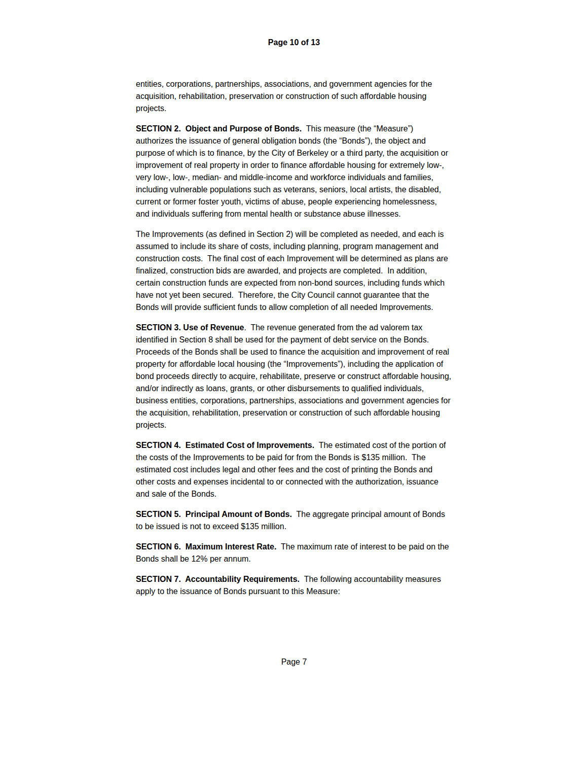Page 10 of 13
entities, corporations, partnerships, associations, and government agencies for the acquisition, rehabilitation, preservation or construction of such affordable housing projects.
SECTION 2. Object and Purpose of Bonds. This measure (the “Measure”) authorizes the issuance of general obligation bonds (the “Bonds”), the object and purpose of which is to finance, by the City of Berkeley or a third party, the acquisition or improvement of real property in order to finance affordable housing for extremely low-, very low-, low-, median- and middle-income and workforce individuals and families, including vulnerable populations such as veterans, seniors, local artists, the disabled, current or former foster youth, victims of abuse, people experiencing homelessness, and individuals suffering from mental health or substance abuse illnesses.
The Improvements (as defined in Section 2) will be completed as needed, and each is assumed to include its share of costs, including planning, program management and construction costs. The final cost of each Improvement will be determined as plans are finalized, construction bids are awarded, and projects are completed. In addition, certain construction funds are expected from non-bond sources, including funds which have not yet been secured. Therefore, the City Council cannot guarantee that the Bonds will provide sufficient funds to allow completion of all needed Improvements.
SECTION 3. Use of Revenue. The revenue generated from the ad valorem tax identified in Section 8 shall be used for the payment of debt service on the Bonds. Proceeds of the Bonds shall be used to finance the acquisition and improvement of real property for affordable local housing (the “Improvements”), including the application of bond proceeds directly to acquire, rehabilitate, preserve or construct affordable housing, and/or indirectly as loans, grants, or other disbursements to qualified individuals, business entities, corporations, partnerships, associations and government agencies for the acquisition, rehabilitation, preservation or construction of such affordable housing projects.
SECTION 4. Estimated Cost of Improvements. The estimated cost of the portion of the costs of the Improvements to be paid for from the Bonds is $135 million. The estimated cost includes legal and other fees and the cost of printing the Bonds and other costs and expenses incidental to or connected with the authorization, issuance and sale of the Bonds.
SECTION 5. Principal Amount of Bonds. The aggregate principal amount of Bonds to be issued is not to exceed $135 million.
SECTION 6. Maximum Interest Rate. The maximum rate of interest to be paid on the Bonds shall be 12% per annum.
SECTION 7. Accountability Requirements. The following accountability measures apply to the issuance of Bonds pursuant to this Measure:
Page 7